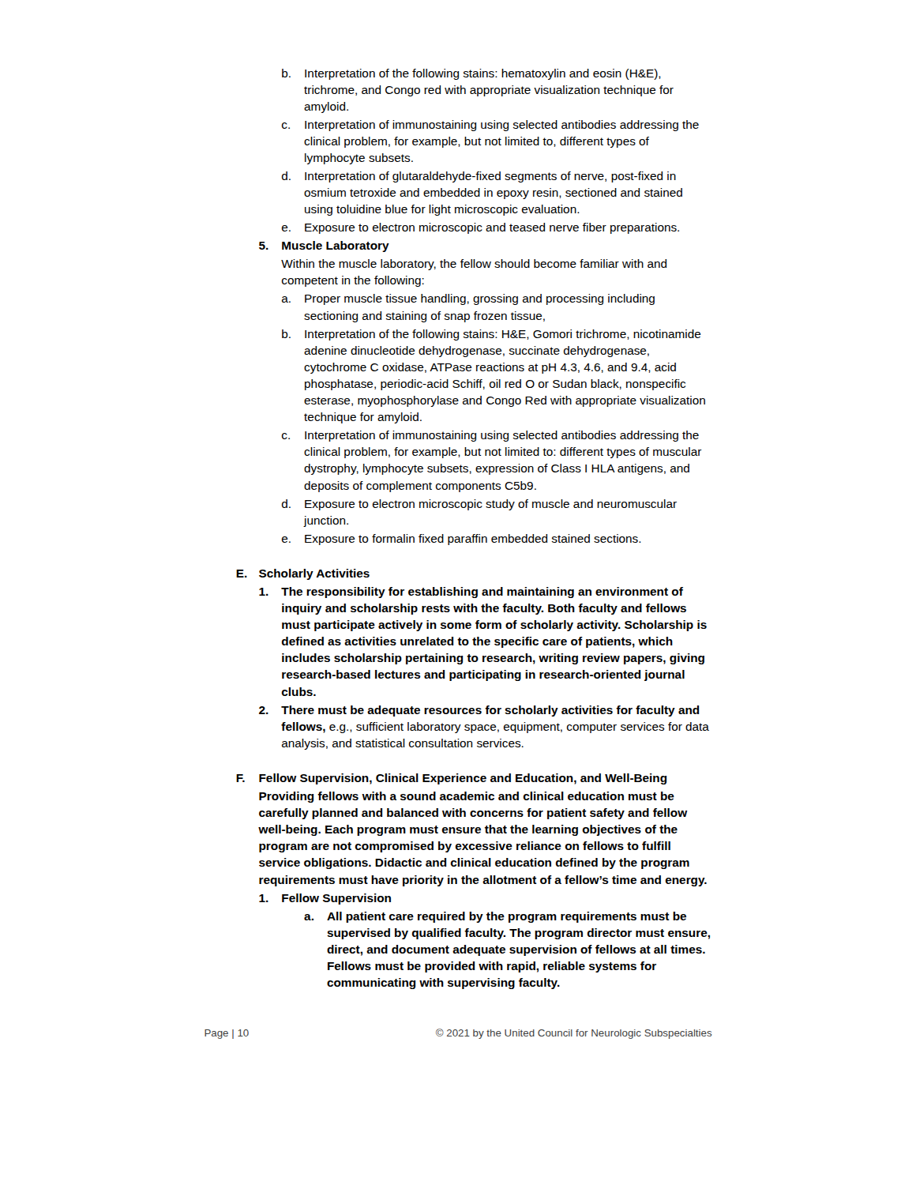b.
Interpretation of the following stains: hematoxylin and eosin (H&E), trichrome, and Congo red with appropriate visualization technique for amyloid.
c.
Interpretation of immunostaining using selected antibodies addressing the clinical problem, for example, but not limited to, different types of lymphocyte subsets.
d.
Interpretation of glutaraldehyde-fixed segments of nerve, post-fixed in osmium tetroxide and embedded in epoxy resin, sectioned and stained using toluidine blue for light microscopic evaluation.
e.
Exposure to electron microscopic and teased nerve fiber preparations.
5.
Muscle Laboratory
Within the muscle laboratory, the fellow should become familiar with and competent in the following:
a.
Proper muscle tissue handling, grossing and processing including sectioning and staining of snap frozen tissue,
b.
Interpretation of the following stains: H&E, Gomori trichrome, nicotinamide adenine dinucleotide dehydrogenase, succinate dehydrogenase, cytochrome C oxidase, ATPase reactions at pH 4.3, 4.6, and 9.4, acid phosphatase, periodic-acid Schiff, oil red O or Sudan black, nonspecific esterase, myophosphorylase and Congo Red with appropriate visualization technique for amyloid.
c.
Interpretation of immunostaining using selected antibodies addressing the clinical problem, for example, but not limited to: different types of muscular dystrophy, lymphocyte subsets, expression of Class I HLA antigens, and deposits of complement components C5b9.
d.
Exposure to electron microscopic study of muscle and neuromuscular junction.
e.
Exposure to formalin fixed paraffin embedded stained sections.
E.
Scholarly Activities
1.
The responsibility for establishing and maintaining an environment of inquiry and scholarship rests with the faculty. Both faculty and fellows must participate actively in some form of scholarly activity. Scholarship is defined as activities unrelated to the specific care of patients, which includes scholarship pertaining to research, writing review papers, giving research-based lectures and participating in research-oriented journal clubs.
2.
There must be adequate resources for scholarly activities for faculty and fellows, e.g., sufficient laboratory space, equipment, computer services for data analysis, and statistical consultation services.
F.
Fellow Supervision, Clinical Experience and Education, and Well-Being
Providing fellows with a sound academic and clinical education must be carefully planned and balanced with concerns for patient safety and fellow well-being. Each program must ensure that the learning objectives of the program are not compromised by excessive reliance on fellows to fulfill service obligations. Didactic and clinical education defined by the program requirements must have priority in the allotment of a fellow’s time and energy.
1.
Fellow Supervision
a.
All patient care required by the program requirements must be supervised by qualified faculty. The program director must ensure, direct, and document adequate supervision of fellows at all times. Fellows must be provided with rapid, reliable systems for communicating with supervising faculty.
Page | 10
© 2021 by the United Council for Neurologic Subspecialties